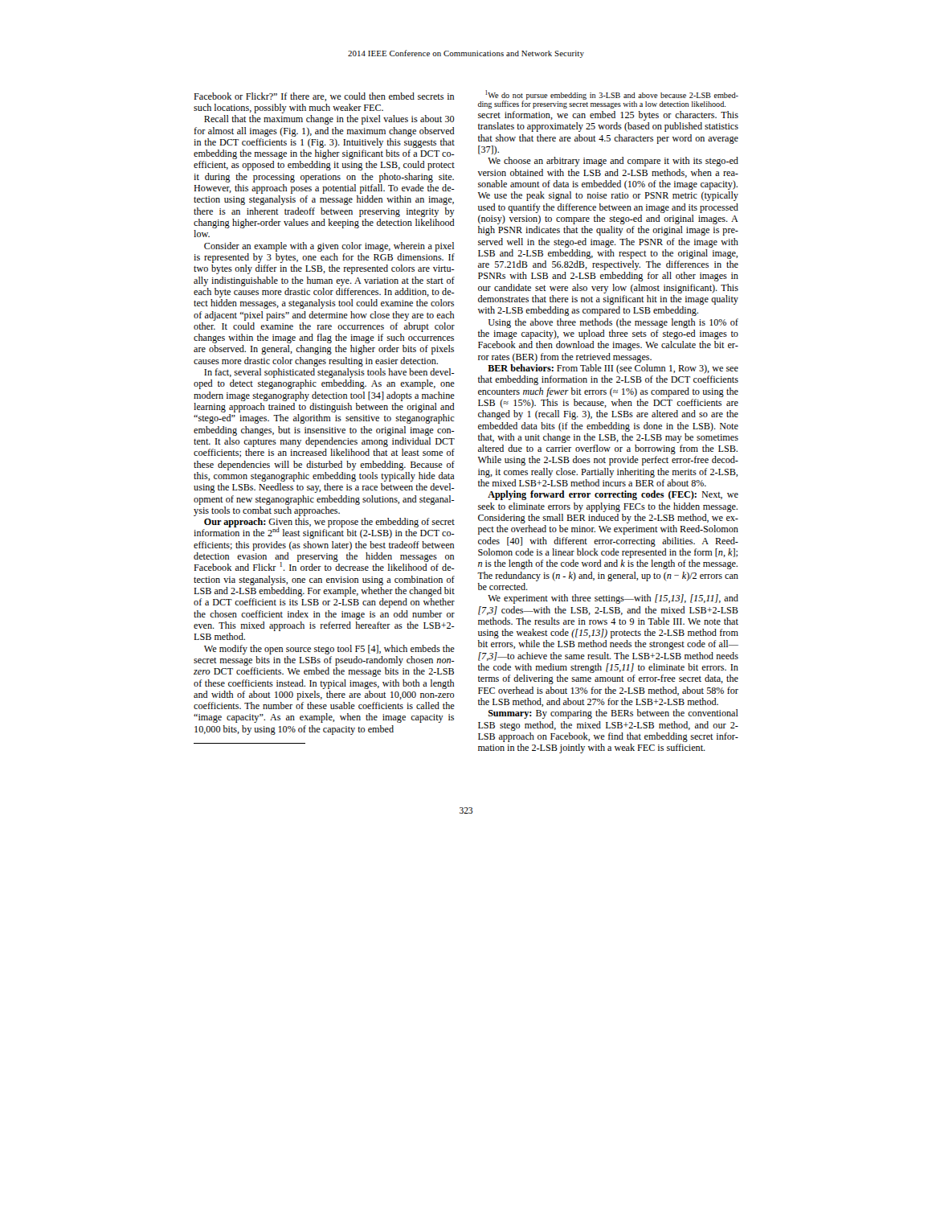2014 IEEE Conference on Communications and Network Security
Facebook or Flickr?” If there are, we could then embed secrets in such locations, possibly with much weaker FEC.
Recall that the maximum change in the pixel values is about 30 for almost all images (Fig. 1), and the maximum change observed in the DCT coefficients is 1 (Fig. 3). Intuitively this suggests that embedding the message in the higher significant bits of a DCT coefficient, as opposed to embedding it using the LSB, could protect it during the processing operations on the photo-sharing site. However, this approach poses a potential pitfall. To evade the detection using steganalysis of a message hidden within an image, there is an inherent tradeoff between preserving integrity by changing higher-order values and keeping the detection likelihood low.
Consider an example with a given color image, wherein a pixel is represented by 3 bytes, one each for the RGB dimensions. If two bytes only differ in the LSB, the represented colors are virtually indistinguishable to the human eye. A variation at the start of each byte causes more drastic color differences. In addition, to detect hidden messages, a steganalysis tool could examine the colors of adjacent “pixel pairs” and determine how close they are to each other. It could examine the rare occurrences of abrupt color changes within the image and flag the image if such occurrences are observed. In general, changing the higher order bits of pixels causes more drastic color changes resulting in easier detection.
In fact, several sophisticated steganalysis tools have been developed to detect steganographic embedding. As an example, one modern image steganography detection tool [34] adopts a machine learning approach trained to distinguish between the original and “stego-ed” images. The algorithm is sensitive to steganographic embedding changes, but is insensitive to the original image content. It also captures many dependencies among individual DCT coefficients; there is an increased likelihood that at least some of these dependencies will be disturbed by embedding. Because of this, common steganographic embedding tools typically hide data using the LSBs. Needless to say, there is a race between the development of new steganographic embedding solutions, and steganalysis tools to combat such approaches.
Our approach: Given this, we propose the embedding of secret information in the 2nd least significant bit (2-LSB) in the DCT coefficients; this provides (as shown later) the best tradeoff between detection evasion and preserving the hidden messages on Facebook and Flickr 1. In order to decrease the likelihood of detection via steganalysis, one can envision using a combination of LSB and 2-LSB embedding. For example, whether the changed bit of a DCT coefficient is its LSB or 2-LSB can depend on whether the chosen coefficient index in the image is an odd number or even. This mixed approach is referred hereafter as the LSB+2-LSB method.
We modify the open source stego tool F5 [4], which embeds the secret message bits in the LSBs of pseudo-randomly chosen non-zero DCT coefficients. We embed the message bits in the 2-LSB of these coefficients instead. In typical images, with both a length and width of about 1000 pixels, there are about 10,000 non-zero coefficients. The number of these usable coefficients is called the “image capacity”. As an example, when the image capacity is 10,000 bits, by using 10% of the capacity to embed
1We do not pursue embedding in 3-LSB and above because 2-LSB embedding suffices for preserving secret messages with a low detection likelihood.
secret information, we can embed 125 bytes or characters. This translates to approximately 25 words (based on published statistics that show that there are about 4.5 characters per word on average [37]).
We choose an arbitrary image and compare it with its stego-ed version obtained with the LSB and 2-LSB methods, when a reasonable amount of data is embedded (10% of the image capacity). We use the peak signal to noise ratio or PSNR metric (typically used to quantify the difference between an image and its processed (noisy) version) to compare the stego-ed and original images. A high PSNR indicates that the quality of the original image is preserved well in the stego-ed image. The PSNR of the image with LSB and 2-LSB embedding, with respect to the original image, are 57.21dB and 56.82dB, respectively. The differences in the PSNRs with LSB and 2-LSB embedding for all other images in our candidate set were also very low (almost insignificant). This demonstrates that there is not a significant hit in the image quality with 2-LSB embedding as compared to LSB embedding.
Using the above three methods (the message length is 10% of the image capacity), we upload three sets of stego-ed images to Facebook and then download the images. We calculate the bit error rates (BER) from the retrieved messages.
BER behaviors: From Table III (see Column 1, Row 3), we see that embedding information in the 2-LSB of the DCT coefficients encounters much fewer bit errors (≈ 1%) as compared to using the LSB (≈ 15%). This is because, when the DCT coefficients are changed by 1 (recall Fig. 3), the LSBs are altered and so are the embedded data bits (if the embedding is done in the LSB). Note that, with a unit change in the LSB, the 2-LSB may be sometimes altered due to a carrier overflow or a borrowing from the LSB. While using the 2-LSB does not provide perfect error-free decoding, it comes really close. Partially inheriting the merits of 2-LSB, the mixed LSB+2-LSB method incurs a BER of about 8%.
Applying forward error correcting codes (FEC): Next, we seek to eliminate errors by applying FECs to the hidden message. Considering the small BER induced by the 2-LSB method, we expect the overhead to be minor. We experiment with Reed-Solomon codes [40] with different error-correcting abilities. A Reed-Solomon code is a linear block code represented in the form [n, k]; n is the length of the code word and k is the length of the message. The redundancy is (n - k) and, in general, up to (n − k)/2 errors can be corrected.
We experiment with three settings—with [15,13], [15,11], and [7,3] codes—with the LSB, 2-LSB, and the mixed LSB+2-LSB methods. The results are in rows 4 to 9 in Table III. We note that using the weakest code ([15,13]) protects the 2-LSB method from bit errors, while the LSB method needs the strongest code of all—[7,3]—to achieve the same result. The LSB+2-LSB method needs the code with medium strength [15,11] to eliminate bit errors. In terms of delivering the same amount of error-free secret data, the FEC overhead is about 13% for the 2-LSB method, about 58% for the LSB method, and about 27% for the LSB+2-LSB method.
Summary: By comparing the BERs between the conventional LSB stego method, the mixed LSB+2-LSB method, and our 2-LSB approach on Facebook, we find that embedding secret information in the 2-LSB jointly with a weak FEC is sufficient.
323